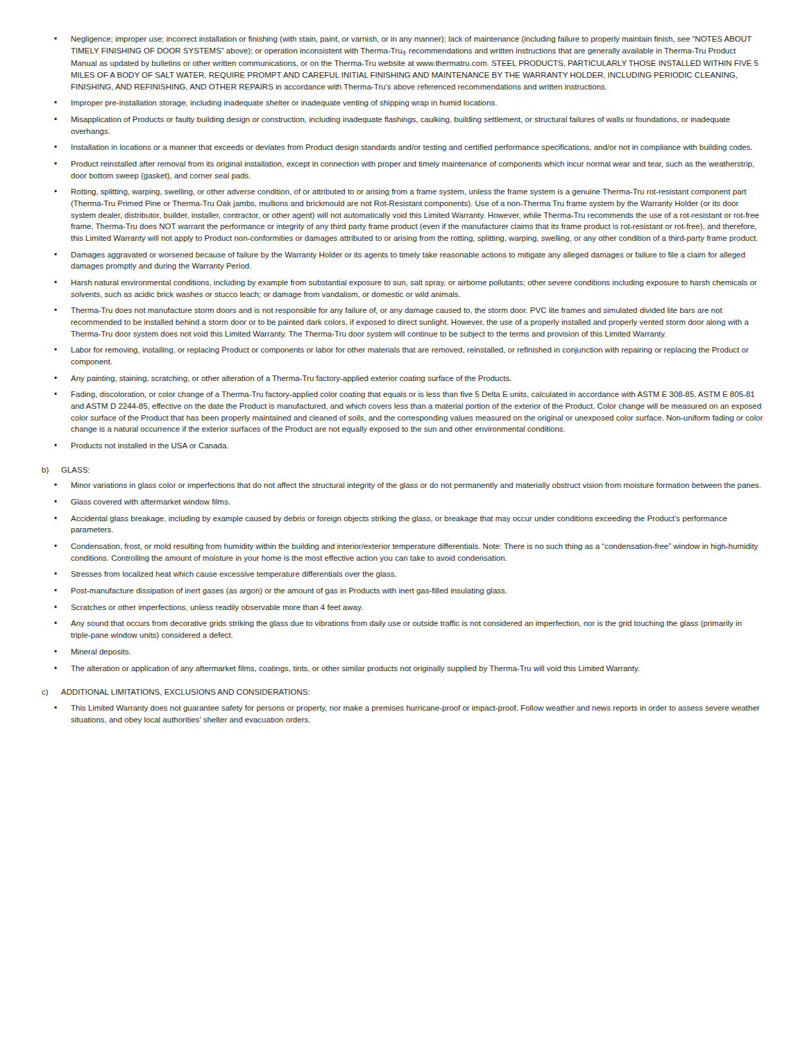Negligence; improper use; incorrect installation or finishing (with stain, paint, or varnish, or in any manner); lack of maintenance (including failure to properly maintain finish, see “NOTES ABOUT TIMELY FINISHING OF DOOR SYSTEMS” above); or operation inconsistent with Therma-Tru® recommendations and written instructions that are generally available in Therma-Tru Product Manual as updated by bulletins or other written communications, or on the Therma-Tru website at www.thermatru.com. STEEL PRODUCTS, PARTICULARLY THOSE INSTALLED WITHIN FIVE 5 MILES OF A BODY OF SALT WATER, REQUIRE PROMPT AND CAREFUL INITIAL FINISHING AND MAINTENANCE BY THE WARRANTY HOLDER, INCLUDING PERIODIC CLEANING, FINISHING, AND REFINISHING, AND OTHER REPAIRS in accordance with Therma-Tru’s above referenced recommendations and written instructions.
Improper pre-installation storage, including inadequate shelter or inadequate venting of shipping wrap in humid locations.
Misapplication of Products or faulty building design or construction, including inadequate flashings, caulking, building settlement, or structural failures of walls or foundations, or inadequate overhangs.
Installation in locations or a manner that exceeds or deviates from Product design standards and/or testing and certified performance specifications, and/or not in compliance with building codes.
Product reinstalled after removal from its original installation, except in connection with proper and timely maintenance of components which incur normal wear and tear, such as the weatherstrip, door bottom sweep (gasket), and corner seal pads.
Rotting, splitting, warping, swelling, or other adverse condition, of or attributed to or arising from a frame system, unless the frame system is a genuine Therma-Tru rot-resistant component part (Therma-Tru Primed Pine or Therma-Tru Oak jambs, mullions and brickmould are not Rot-Resistant components). Use of a non-Therma Tru frame system by the Warranty Holder (or its door system dealer, distributor, builder, installer, contractor, or other agent) will not automatically void this Limited Warranty. However, while Therma-Tru recommends the use of a rot-resistant or rot-free frame, Therma-Tru does NOT warrant the performance or integrity of any third party frame product (even if the manufacturer claims that its frame product is rot-resistant or rot-free), and therefore, this Limited Warranty will not apply to Product non-conformities or damages attributed to or arising from the rotting, splitting, warping, swelling, or any other condition of a third-party frame product.
Damages aggravated or worsened because of failure by the Warranty Holder or its agents to timely take reasonable actions to mitigate any alleged damages or failure to file a claim for alleged damages promptly and during the Warranty Period.
Harsh natural environmental conditions, including by example from substantial exposure to sun, salt spray, or airborne pollutants; other severe conditions including exposure to harsh chemicals or solvents, such as acidic brick washes or stucco leach; or damage from vandalism, or domestic or wild animals.
Therma-Tru does not manufacture storm doors and is not responsible for any failure of, or any damage caused to, the storm door. PVC lite frames and simulated divided lite bars are not recommended to be installed behind a storm door or to be painted dark colors, if exposed to direct sunlight. However, the use of a properly installed and properly vented storm door along with a Therma-Tru door system does not void this Limited Warranty. The Therma-Tru door system will continue to be subject to the terms and provision of this Limited Warranty.
Labor for removing, installing, or replacing Product or components or labor for other materials that are removed, reinstalled, or refinished in conjunction with repairing or replacing the Product or component.
Any painting, staining, scratching, or other alteration of a Therma-Tru factory-applied exterior coating surface of the Products.
Fading, discoloration, or color change of a Therma-Tru factory-applied color coating that equals or is less than five 5 Delta E units, calculated in accordance with ASTM E 308-85, ASTM E 805-81 and ASTM D 2244-85, effective on the date the Product is manufactured, and which covers less than a material portion of the exterior of the Product. Color change will be measured on an exposed color surface of the Product that has been properly maintained and cleaned of soils, and the corresponding values measured on the original or unexposed color surface. Non-uniform fading or color change is a natural occurrence if the exterior surfaces of the Product are not equally exposed to the sun and other environmental conditions.
Products not installed in the USA or Canada.
b) GLASS:
Minor variations in glass color or imperfections that do not affect the structural integrity of the glass or do not permanently and materially obstruct vision from moisture formation between the panes.
Glass covered with aftermarket window films.
Accidental glass breakage, including by example caused by debris or foreign objects striking the glass, or breakage that may occur under conditions exceeding the Product’s performance parameters.
Condensation, frost, or mold resulting from humidity within the building and interior/exterior temperature differentials. Note: There is no such thing as a “condensation-free” window in high-humidity conditions. Controlling the amount of moisture in your home is the most effective action you can take to avoid condensation.
Stresses from localized heat which cause excessive temperature differentials over the glass.
Post-manufacture dissipation of inert gases (as argon) or the amount of gas in Products with inert gas-filled insulating glass.
Scratches or other imperfections, unless readily observable more than 4 feet away.
Any sound that occurs from decorative grids striking the glass due to vibrations from daily use or outside traffic is not considered an imperfection, nor is the grid touching the glass (primarily in triple-pane window units) considered a defect.
Mineral deposits.
The alteration or application of any aftermarket films, coatings, tints, or other similar products not originally supplied by Therma-Tru will void this Limited Warranty.
c) ADDITIONAL LIMITATIONS, EXCLUSIONS AND CONSIDERATIONS:
This Limited Warranty does not guarantee safety for persons or property, nor make a premises hurricane-proof or impact-proof. Follow weather and news reports in order to assess severe weather situations, and obey local authorities’ shelter and evacuation orders.